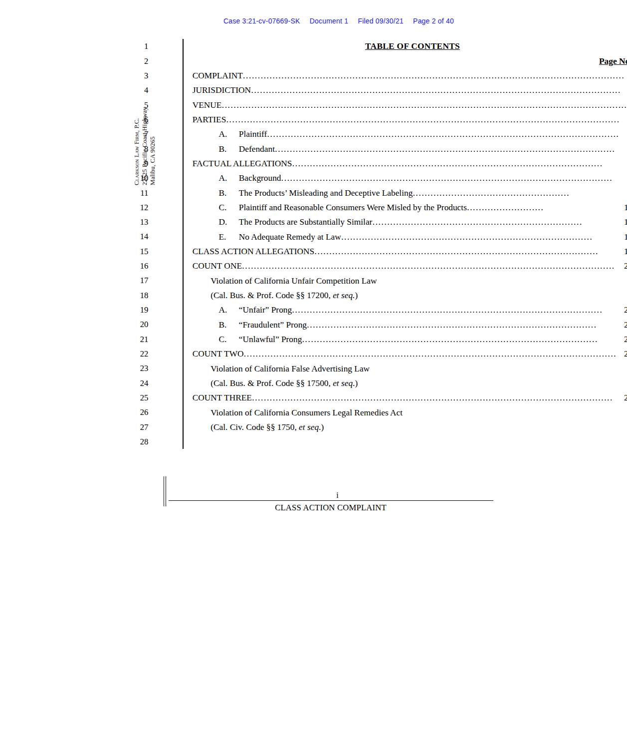Case 3:21-cv-07669-SK Document 1 Filed 09/30/21 Page 2 of 40
Clarkson Law Firm, P.C.
22525 Pacific Coast Highway
Malibu, CA 90265
1
2
3
4
5
6
7
8
9
10
11
12
13
14
15
16
17
18
19
20
21
22
23
24
25
26
27
28
TABLE OF CONTENTS
Page No.
COMPLAINT ................................................................................................................................. 1
JURISDICTION ............................................................................................................................. 4
VENUE ......................................................................................................................................... 4
PARTIES ..................................................................................................................................... 4
A. Plaintiff ....................................................................................................................... 4
B. Defendant ................................................................................................................... 5
FACTUAL ALLEGATIONS ......................................................................................................... 6
A. Background ................................................................................................................ 6
B. The Products’ Misleading and Deceptive Labeling ..................................................... 9
C. Plaintiff and Reasonable Consumers Were Misled by the Products .......................... 12
D. The Products are Substantially Similar ....................................................................... 13
E. No Adequate Remedy at Law ..................................................................................... 14
CLASS ACTION ALLEGATIONS ................................................................................................ 17
COUNT ONE .............................................................................................................................. 20
Violation of California Unfair Competition Law
(Cal. Bus. & Prof. Code §§ 17200, et seq.)
A.“Unfair” Prong ......................................................................................................... 23
B.“Fraudulent” Prong .................................................................................................. 25
C.“Unlawful” Prong .................................................................................................... 26
COUNT TWO .............................................................................................................................. 27
Violation of California False Advertising Law
(Cal. Bus. & Prof. Code §§ 17500, et seq.)
COUNT THREE .......................................................................................................................... 29
Violation of California Consumers Legal Remedies Act
(Cal. Civ. Code §§ 1750, et seq.)
i
CLASS ACTION COMPLAINT